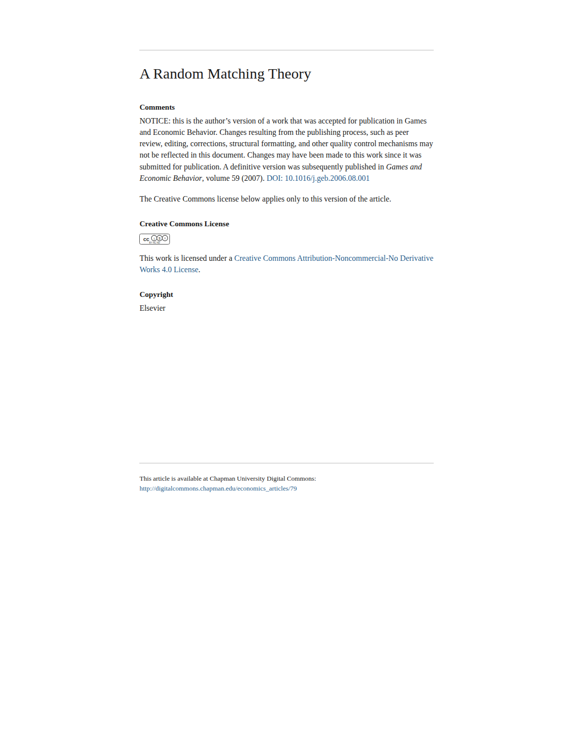A Random Matching Theory
Comments
NOTICE: this is the author’s version of a work that was accepted for publication in Games and Economic Behavior. Changes resulting from the publishing process, such as peer review, editing, corrections, structural formatting, and other quality control mechanisms may not be reflected in this document. Changes may have been made to this work since it was submitted for publication. A definitive version was subsequently published in Games and Economic Behavior, volume 59 (2007). DOI: 10.1016/j.geb.2006.08.001
The Creative Commons license below applies only to this version of the article.
Creative Commons License
cc i $ = BY NC ND
This work is licensed under a Creative Commons Attribution-Noncommercial-No Derivative Works 4.0 License.
Copyright
Elsevier
This article is available at Chapman University Digital Commons: http://digitalcommons.chapman.edu/economics_articles/79